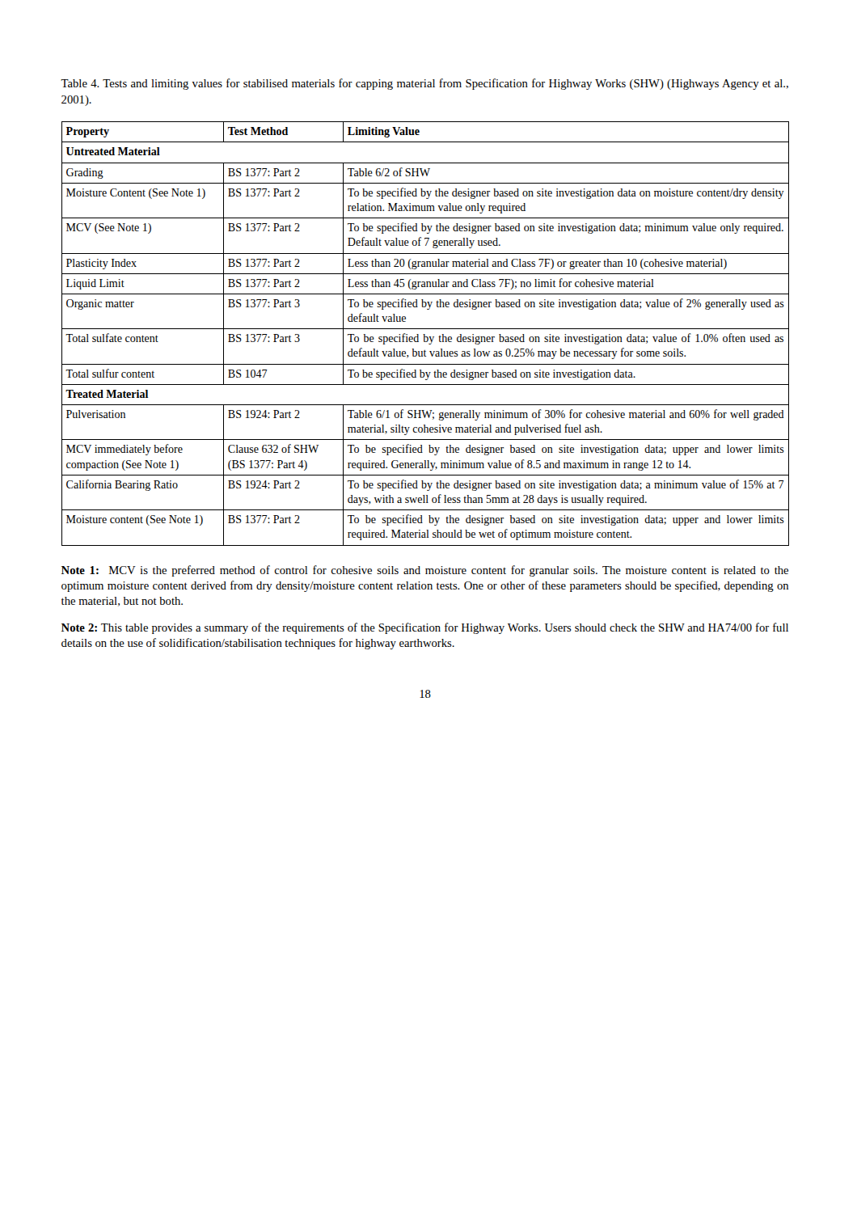Table 4. Tests and limiting values for stabilised materials for capping material from Specification for Highway Works (SHW) (Highways Agency et al., 2001).
| Property | Test Method | Limiting Value |
| --- | --- | --- |
| Untreated Material |
| Grading | BS 1377: Part 2 | Table 6/2 of SHW |
| Moisture Content (See Note 1) | BS 1377: Part 2 | To be specified by the designer based on site investigation data on moisture content/dry density relation. Maximum value only required |
| MCV (See Note 1) | BS 1377: Part 2 | To be specified by the designer based on site investigation data; minimum value only required. Default value of 7 generally used. |
| Plasticity Index | BS 1377: Part 2 | Less than 20 (granular material and Class 7F) or greater than 10 (cohesive material) |
| Liquid Limit | BS 1377: Part 2 | Less than 45 (granular and Class 7F); no limit for cohesive material |
| Organic matter | BS 1377: Part 3 | To be specified by the designer based on site investigation data; value of 2% generally used as default value |
| Total sulfate content | BS 1377: Part 3 | To be specified by the designer based on site investigation data; value of 1.0% often used as default value, but values as low as 0.25% may be necessary for some soils. |
| Total sulfur content | BS 1047 | To be specified by the designer based on site investigation data. |
| Treated Material |
| Pulverisation | BS 1924: Part 2 | Table 6/1 of SHW; generally minimum of 30% for cohesive material and 60% for well graded material, silty cohesive material and pulverised fuel ash. |
| MCV immediately before compaction (See Note 1) | Clause 632 of SHW (BS 1377: Part 4) | To be specified by the designer based on site investigation data; upper and lower limits required. Generally, minimum value of 8.5 and maximum in range 12 to 14. |
| California Bearing Ratio | BS 1924: Part 2 | To be specified by the designer based on site investigation data; a minimum value of 15% at 7 days, with a swell of less than 5mm at 28 days is usually required. |
| Moisture content (See Note 1) | BS 1377: Part 2 | To be specified by the designer based on site investigation data; upper and lower limits required. Material should be wet of optimum moisture content. |
Note 1: MCV is the preferred method of control for cohesive soils and moisture content for granular soils. The moisture content is related to the optimum moisture content derived from dry density/moisture content relation tests. One or other of these parameters should be specified, depending on the material, but not both.
Note 2: This table provides a summary of the requirements of the Specification for Highway Works. Users should check the SHW and HA74/00 for full details on the use of solidification/stabilisation techniques for highway earthworks.
18